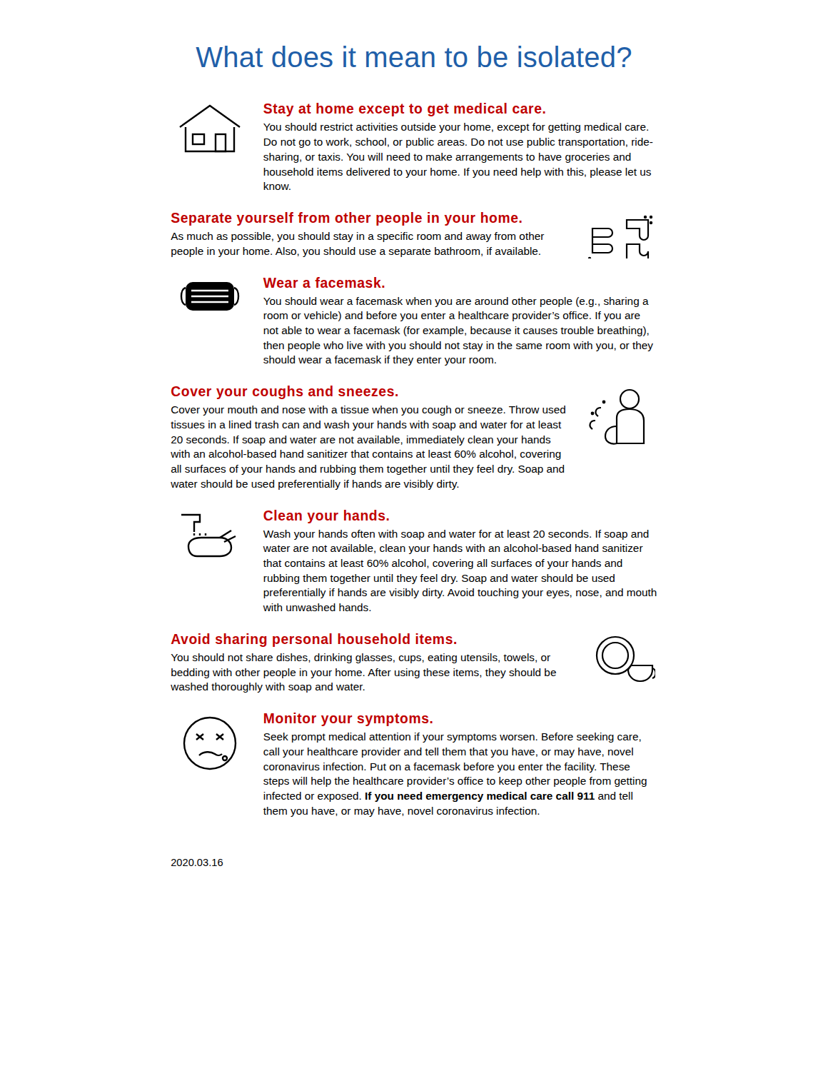What does it mean to be isolated?
Stay at home except to get medical care.
You should restrict activities outside your home, except for getting medical care. Do not go to work, school, or public areas. Do not use public transportation, ride-sharing, or taxis. You will need to make arrangements to have groceries and household items delivered to your home. If you need help with this, please let us know.
Separate yourself from other people in your home.
As much as possible, you should stay in a specific room and away from other people in your home. Also, you should use a separate bathroom, if available.
Wear a facemask.
You should wear a facemask when you are around other people (e.g., sharing a room or vehicle) and before you enter a healthcare provider’s office. If you are not able to wear a facemask (for example, because it causes trouble breathing), then people who live with you should not stay in the same room with you, or they should wear a facemask if they enter your room.
Cover your coughs and sneezes.
Cover your mouth and nose with a tissue when you cough or sneeze. Throw used tissues in a lined trash can and wash your hands with soap and water for at least 20 seconds. If soap and water are not available, immediately clean your hands with an alcohol-based hand sanitizer that contains at least 60% alcohol, covering all surfaces of your hands and rubbing them together until they feel dry. Soap and water should be used preferentially if hands are visibly dirty.
Clean your hands.
Wash your hands often with soap and water for at least 20 seconds. If soap and water are not available, clean your hands with an alcohol-based hand sanitizer that contains at least 60% alcohol, covering all surfaces of your hands and rubbing them together until they feel dry. Soap and water should be used preferentially if hands are visibly dirty. Avoid touching your eyes, nose, and mouth with unwashed hands.
Avoid sharing personal household items.
You should not share dishes, drinking glasses, cups, eating utensils, towels, or bedding with other people in your home. After using these items, they should be washed thoroughly with soap and water.
Monitor your symptoms.
Seek prompt medical attention if your symptoms worsen. Before seeking care, call your healthcare provider and tell them that you have, or may have, novel coronavirus infection. Put on a facemask before you enter the facility. These steps will help the healthcare provider’s office to keep other people from getting infected or exposed. If you need emergency medical care call 911 and tell them you have, or may have, novel coronavirus infection.
2020.03.16